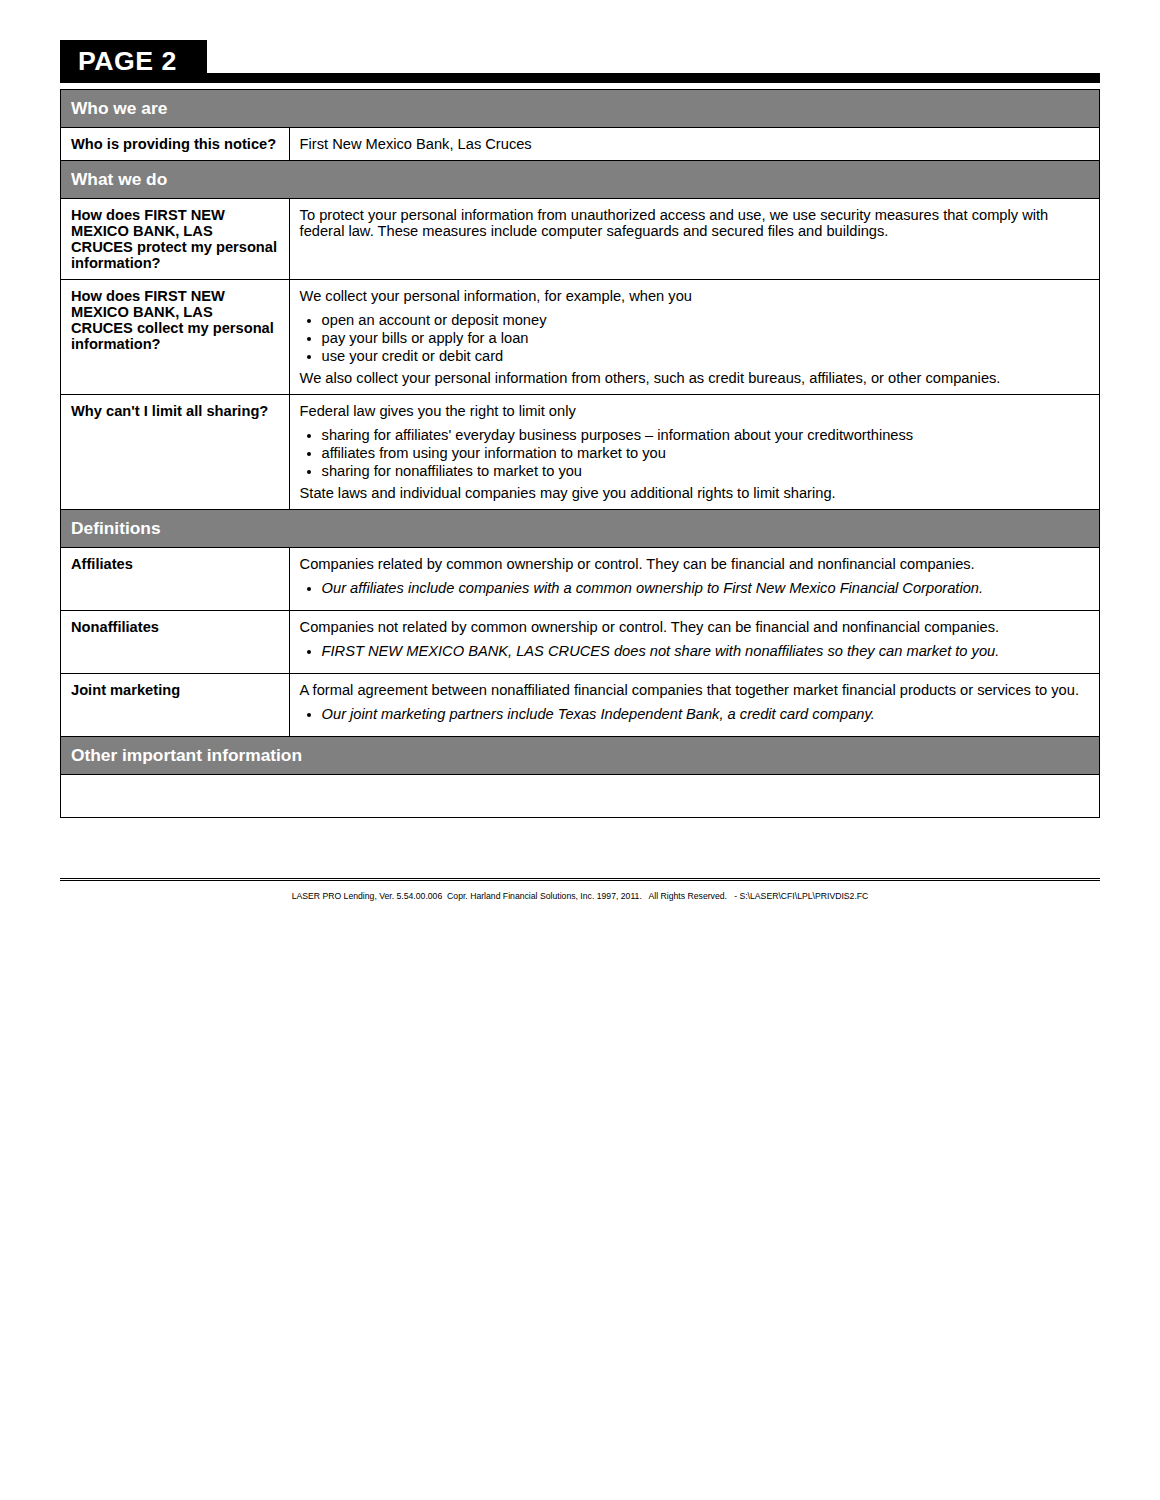PAGE 2
| Who we are |
| Who is providing this notice? | First New Mexico Bank, Las Cruces |
| What we do |
| How does FIRST NEW MEXICO BANK, LAS CRUCES protect my personal information? | To protect your personal information from unauthorized access and use, we use security measures that comply with federal law. These measures include computer safeguards and secured files and buildings. |
| How does FIRST NEW MEXICO BANK, LAS CRUCES collect my personal information? | We collect your personal information, for example, when you open an account or deposit money pay your bills or apply for a loan use your credit or debit card We also collect your personal information from others, such as credit bureaus, affiliates, or other companies. |
| Why can't I limit all sharing? | Federal law gives you the right to limit only sharing for affiliates' everyday business purposes – information about your creditworthiness affiliates from using your information to market to you sharing for nonaffiliates to market to you State laws and individual companies may give you additional rights to limit sharing. |
| Definitions |
| Affiliates | Companies related by common ownership or control. They can be financial and nonfinancial companies. Our affiliates include companies with a common ownership to First New Mexico Financial Corporation. |
| Nonaffiliates | Companies not related by common ownership or control. They can be financial and nonfinancial companies. FIRST NEW MEXICO BANK, LAS CRUCES does not share with nonaffiliates so they can market to you. |
| Joint marketing | A formal agreement between nonaffiliated financial companies that together market financial products or services to you. Our joint marketing partners include Texas Independent Bank, a credit card company. |
| Other important information |
LASER PRO Lending, Ver. 5.54.00.006 Copr. Harland Financial Solutions, Inc. 1997, 2011. All Rights Reserved. - S:\LASER\CFI\LPL\PRIVDIS2.FC